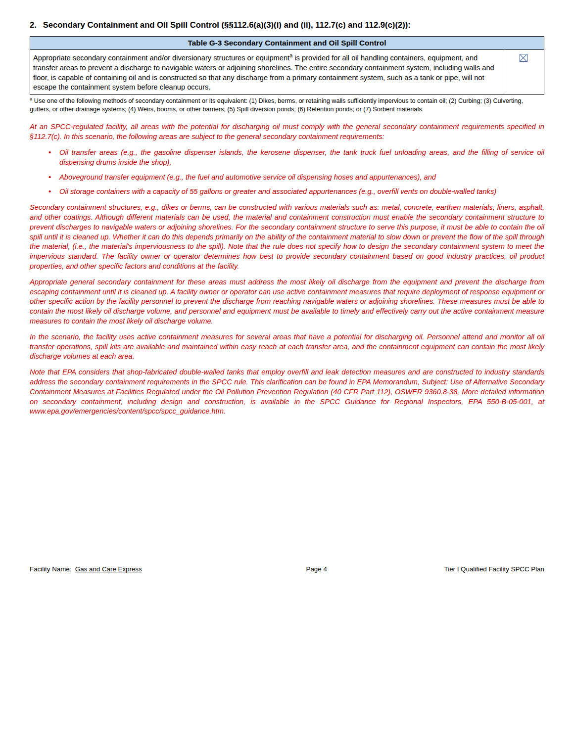2. Secondary Containment and Oil Spill Control (§§112.6(a)(3)(i) and (ii), 112.7(c) and 112.9(c)(2)):
Table G-3 Secondary Containment and Oil Spill Control
| Appropriate secondary containment and/or diversionary structures or equipment a is provided for all oil handling containers, equipment, and transfer areas to prevent a discharge to navigable waters or adjoining shorelines. The entire secondary containment system, including walls and floor, is capable of containing oil and is constructed so that any discharge from a primary containment system, such as a tank or pipe, will not escape the containment system before cleanup occurs. | |
a Use one of the following methods of secondary containment or its equivalent: (1) Dikes, berms, or retaining walls sufficiently impervious to contain oil; (2) Curbing; (3) Culverting, gutters, or other drainage systems; (4) Weirs, booms, or other barriers; (5) Spill diversion ponds; (6) Retention ponds; or (7) Sorbent materials.
At an SPCC-regulated facility, all areas with the potential for discharging oil must comply with the general secondary containment requirements specified in §112.7(c). In this scenario, the following areas are subject to the general secondary containment requirements:
Oil transfer areas (e.g., the gasoline dispenser islands, the kerosene dispenser, the tank truck fuel unloading areas, and the filling of service oil dispensing drums inside the shop),
Aboveground transfer equipment (e.g., the fuel and automotive service oil dispensing hoses and appurtenances), and
Oil storage containers with a capacity of 55 gallons or greater and associated appurtenances (e.g., overfill vents on double-walled tanks)
Secondary containment structures, e.g., dikes or berms, can be constructed with various materials such as: metal, concrete, earthen materials, liners, asphalt, and other coatings. Although different materials can be used, the material and containment construction must enable the secondary containment structure to prevent discharges to navigable waters or adjoining shorelines. For the secondary containment structure to serve this purpose, it must be able to contain the oil spill until it is cleaned up. Whether it can do this depends primarily on the ability of the containment material to slow down or prevent the flow of the spill through the material, (i.e., the material's imperviousness to the spill). Note that the rule does not specify how to design the secondary containment system to meet the impervious standard. The facility owner or operator determines how best to provide secondary containment based on good industry practices, oil product properties, and other specific factors and conditions at the facility.
Appropriate general secondary containment for these areas must address the most likely oil discharge from the equipment and prevent the discharge from escaping containment until it is cleaned up. A facility owner or operator can use active containment measures that require deployment of response equipment or other specific action by the facility personnel to prevent the discharge from reaching navigable waters or adjoining shorelines. These measures must be able to contain the most likely oil discharge volume, and personnel and equipment must be available to timely and effectively carry out the active containment measure measures to contain the most likely oil discharge volume.
In the scenario, the facility uses active containment measures for several areas that have a potential for discharging oil. Personnel attend and monitor all oil transfer operations, spill kits are available and maintained within easy reach at each transfer area, and the containment equipment can contain the most likely discharge volumes at each area.
Note that EPA considers that shop-fabricated double-walled tanks that employ overfill and leak detection measures and are constructed to industry standards address the secondary containment requirements in the SPCC rule. This clarification can be found in EPA Memorandum, Subject: Use of Alternative Secondary Containment Measures at Facilities Regulated under the Oil Pollution Prevention Regulation (40 CFR Part 112), OSWER 9360.8-38, More detailed information on secondary containment, including design and construction, is available in the SPCC Guidance for Regional Inspectors, EPA 550-B-05-001, at www.epa.gov/emergencies/content/spcc/spcc_guidance.htm.
Facility Name: Gas and Care Express
Page 4
Tier I Qualified Facility SPCC Plan